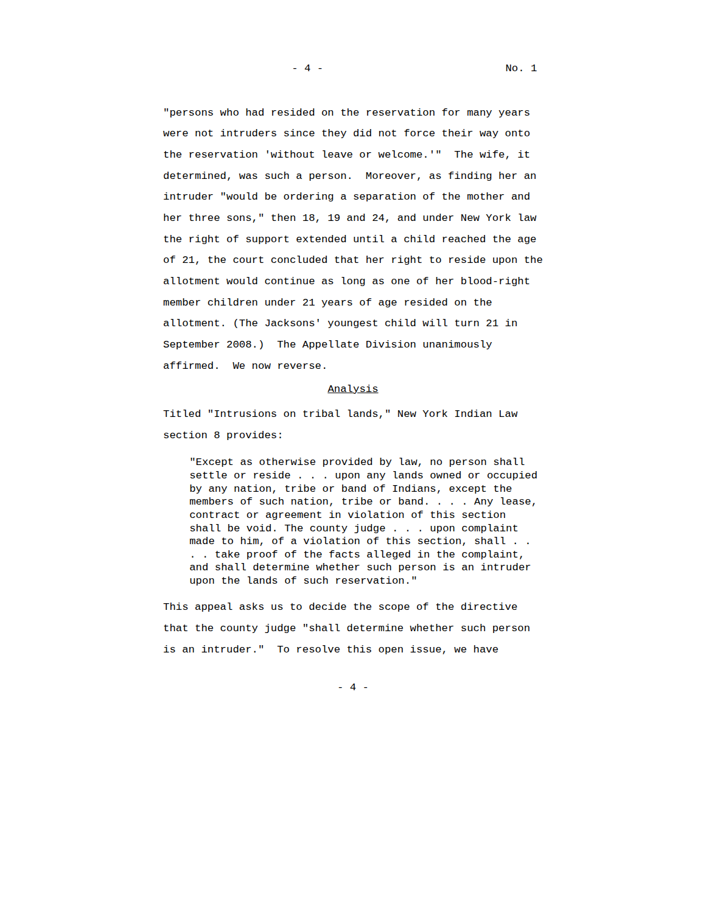- 4 - No. 1
"persons who had resided on the reservation for many years were not intruders since they did not force their way onto the reservation 'without leave or welcome.'" The wife, it determined, was such a person. Moreover, as finding her an intruder "would be ordering a separation of the mother and her three sons," then 18, 19 and 24, and under New York law the right of support extended until a child reached the age of 21, the court concluded that her right to reside upon the allotment would continue as long as one of her blood-right member children under 21 years of age resided on the allotment. (The Jacksons' youngest child will turn 21 in September 2008.) The Appellate Division unanimously affirmed. We now reverse.
Analysis
Titled "Intrusions on tribal lands," New York Indian Law section 8 provides:
"Except as otherwise provided by law, no person shall settle or reside . . . upon any lands owned or occupied by any nation, tribe or band of Indians, except the members of such nation, tribe or band. . . . Any lease, contract or agreement in violation of this section shall be void. The county judge . . . upon complaint made to him, of a violation of this section, shall . . . . take proof of the facts alleged in the complaint, and shall determine whether such person is an intruder upon the lands of such reservation."
This appeal asks us to decide the scope of the directive that the county judge "shall determine whether such person is an intruder." To resolve this open issue, we have
- 4 -